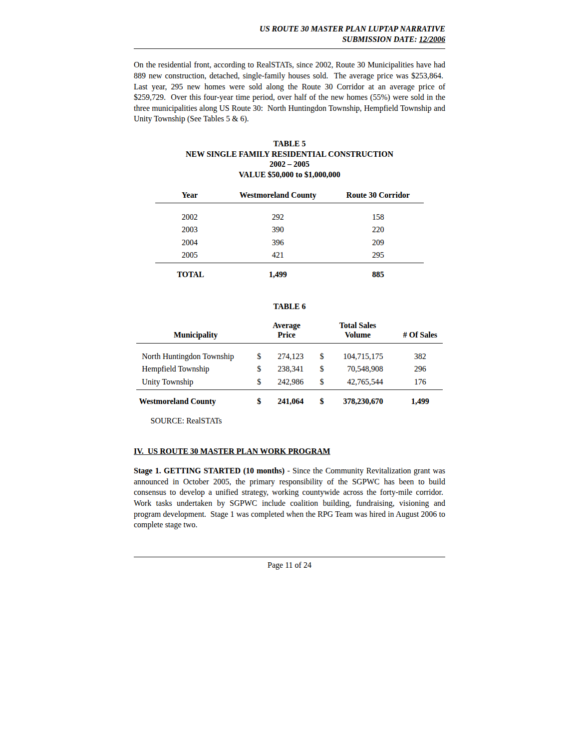US ROUTE 30 MASTER PLAN LUPTAP NARRATIVE
SUBMISSION DATE: 12/2006
On the residential front, according to RealSTATs, since 2002, Route 30 Municipalities have had 889 new construction, detached, single-family houses sold. The average price was $253,864. Last year, 295 new homes were sold along the Route 30 Corridor at an average price of $259,729. Over this four-year time period, over half of the new homes (55%) were sold in the three municipalities along US Route 30: North Huntingdon Township, Hempfield Township and Unity Township (See Tables 5 & 6).
TABLE 5 NEW SINGLE FAMILY RESIDENTIAL CONSTRUCTION 2002 – 2005 VALUE $50,000 to $1,000,000
| Year | Westmoreland County | Route 30 Corridor |
| --- | --- | --- |
| 2002 | 292 | 158 |
| 2003 | 390 | 220 |
| 2004 | 396 | 209 |
| 2005 | 421 | 295 |
| TOTAL | 1,499 | 885 |
TABLE 6
| Municipality | Average Price | Total Sales Volume | # Of Sales |
| --- | --- | --- | --- |
| North Huntingdon Township | $ | 274,123 | $ | 104,715,175 | 382 |
| Hempfield Township | $ | 238,341 | $ | 70,548,908 | 296 |
| Unity Township | $ | 242,986 | $ | 42,765,544 | 176 |
| Westmoreland County | $ | 241,064 | $ | 378,230,670 | 1,499 |
SOURCE: RealSTATs
IV. US ROUTE 30 MASTER PLAN WORK PROGRAM
Stage 1. GETTING STARTED (10 months) - Since the Community Revitalization grant was announced in October 2005, the primary responsibility of the SGPWC has been to build consensus to develop a unified strategy, working countywide across the forty-mile corridor. Work tasks undertaken by SGPWC include coalition building, fundraising, visioning and program development. Stage 1 was completed when the RPG Team was hired in August 2006 to complete stage two.
Page 11 of 24